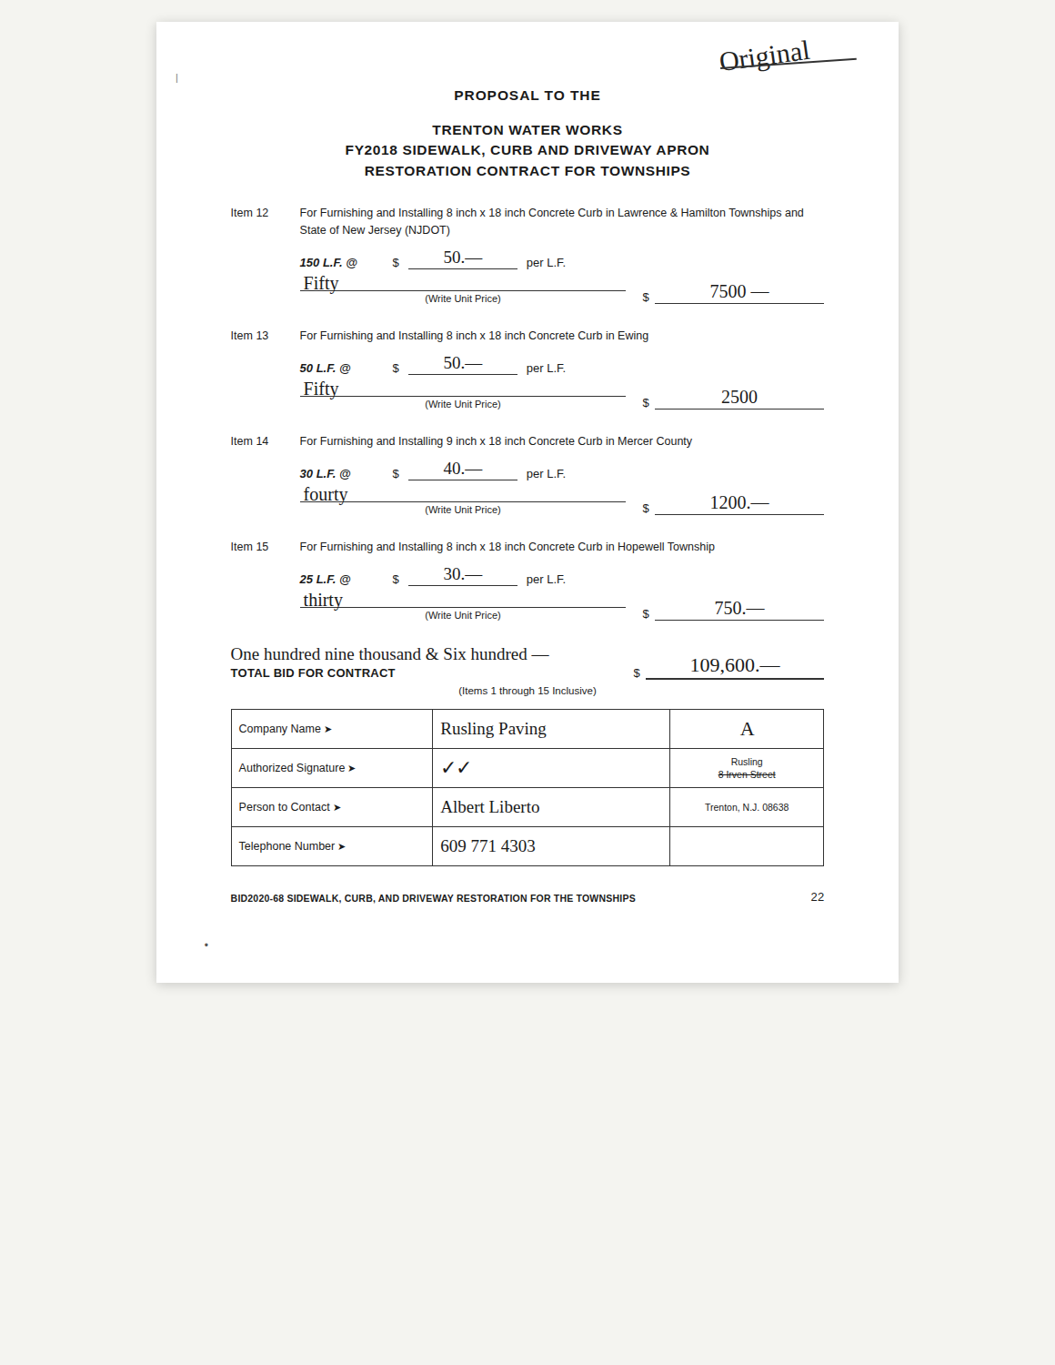Original
|
PROPOSAL TO THE
TRENTON WATER WORKS
FY2018 SIDEWALK, CURB AND DRIVEWAY APRON
RESTORATION CONTRACT FOR TOWNSHIPS
Item 12
For Furnishing and Installing 8 inch x 18 inch Concrete Curb in Lawrence & Hamilton Townships and State of New Jersey (NJDOT)
150 L.F. @ $ 50.— per L.F.
Fifty
(Write Unit Price)
$ 7500 —
Item 13
For Furnishing and Installing 8 inch x 18 inch Concrete Curb in Ewing
50 L.F. @ $ 50.— per L.F.
Fifty
(Write Unit Price)
$ 2500
Item 14
For Furnishing and Installing 9 inch x 18 inch Concrete Curb in Mercer County
30 L.F. @ $ 40.— per L.F.
fourty
(Write Unit Price)
$ 1200.—
Item 15
For Furnishing and Installing 8 inch x 18 inch Concrete Curb in Hopewell Township
25 L.F. @ $ 30.— per L.F.
thirty
(Write Unit Price)
$ 750.—
One hundred nine thousand & Six hundred —
TOTAL BID FOR CONTRACT
$ 109,600.—
(Items 1 through 15 Inclusive)
| Company Name | Rusling Paving | A |
| Authorized Signature | ✓✓ | Rusling 8 Irven Street |
| Person to Contact | Albert Liberto | Trenton, N.J. 08638 |
| Telephone Number | 609 771 4303 | |
BID2020-68 SIDEWALK, CURB, AND DRIVEWAY RESTORATION FOR THE TOWNSHIPS
22
•